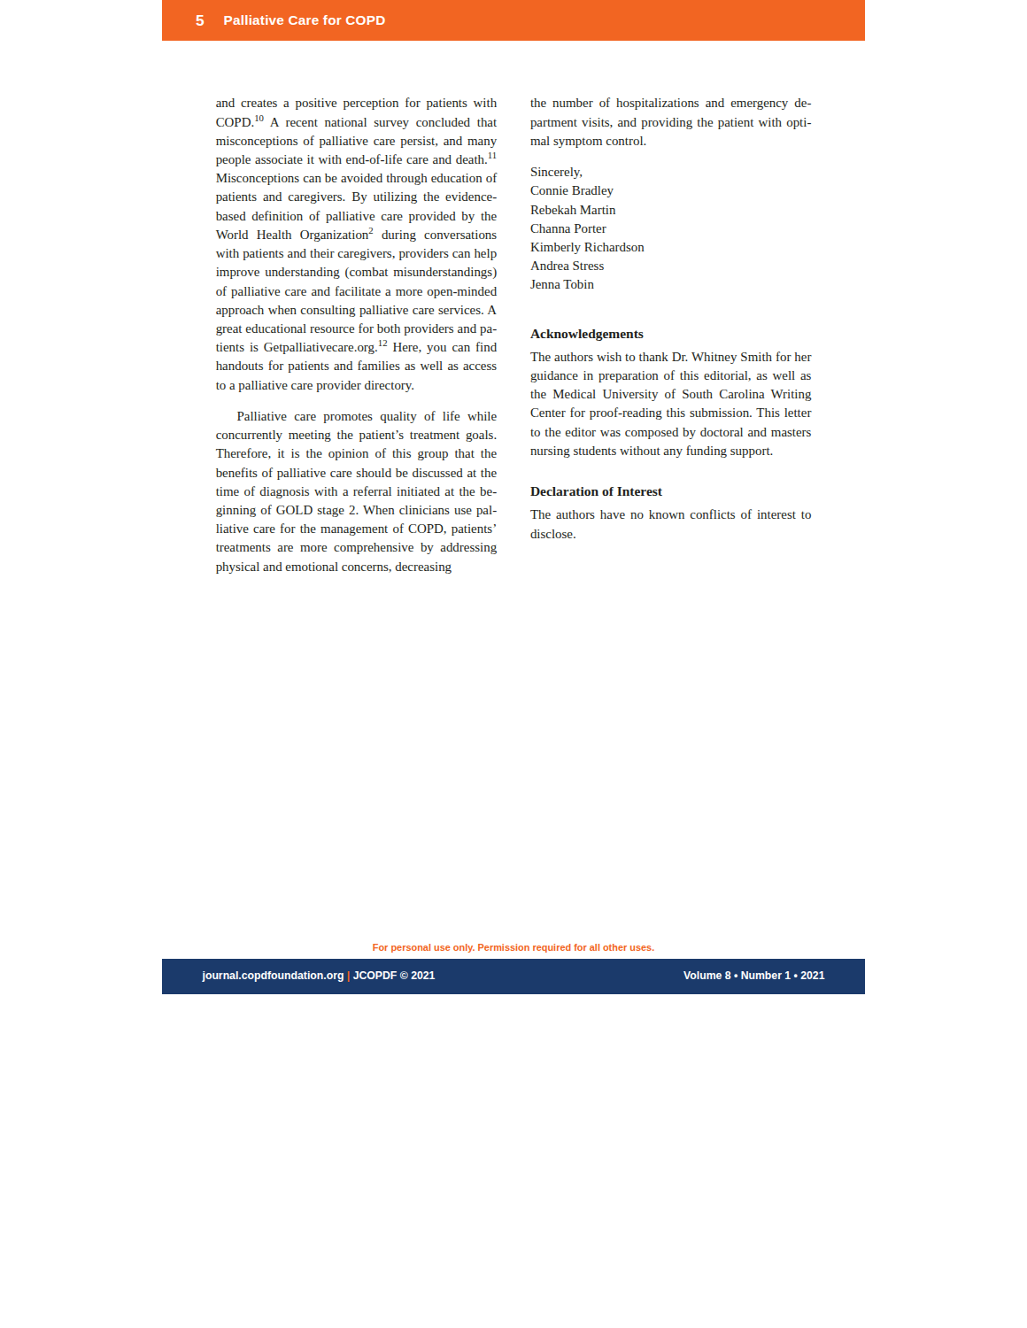5
Palliative Care for COPD
and creates a positive perception for patients with COPD.10 A recent national survey concluded that misconceptions of palliative care persist, and many people associate it with end-of-life care and death.11 Misconceptions can be avoided through education of patients and caregivers. By utilizing the evidence-based definition of palliative care provided by the World Health Organization2 during conversations with patients and their caregivers, providers can help improve understanding (combat misunderstandings) of palliative care and facilitate a more open-minded approach when consulting palliative care services. A great educational resource for both providers and patients is Getpalliativecare.org.12 Here, you can find handouts for patients and families as well as access to a palliative care provider directory.
Palliative care promotes quality of life while concurrently meeting the patient’s treatment goals. Therefore, it is the opinion of this group that the benefits of palliative care should be discussed at the time of diagnosis with a referral initiated at the beginning of GOLD stage 2. When clinicians use palliative care for the management of COPD, patients’ treatments are more comprehensive by addressing physical and emotional concerns, decreasing
the number of hospitalizations and emergency department visits, and providing the patient with optimal symptom control.
Sincerely,
Connie Bradley
Rebekah Martin
Channa Porter
Kimberly Richardson
Andrea Stress
Jenna Tobin
Acknowledgements
The authors wish to thank Dr. Whitney Smith for her guidance in preparation of this editorial, as well as the Medical University of South Carolina Writing Center for proof-reading this submission. This letter to the editor was composed by doctoral and masters nursing students without any funding support.
Declaration of Interest
The authors have no known conflicts of interest to disclose.
For personal use only. Permission required for all other uses.
journal.copdfoundation.org | JCOPDF © 2021
Volume 8 • Number 1 • 2021